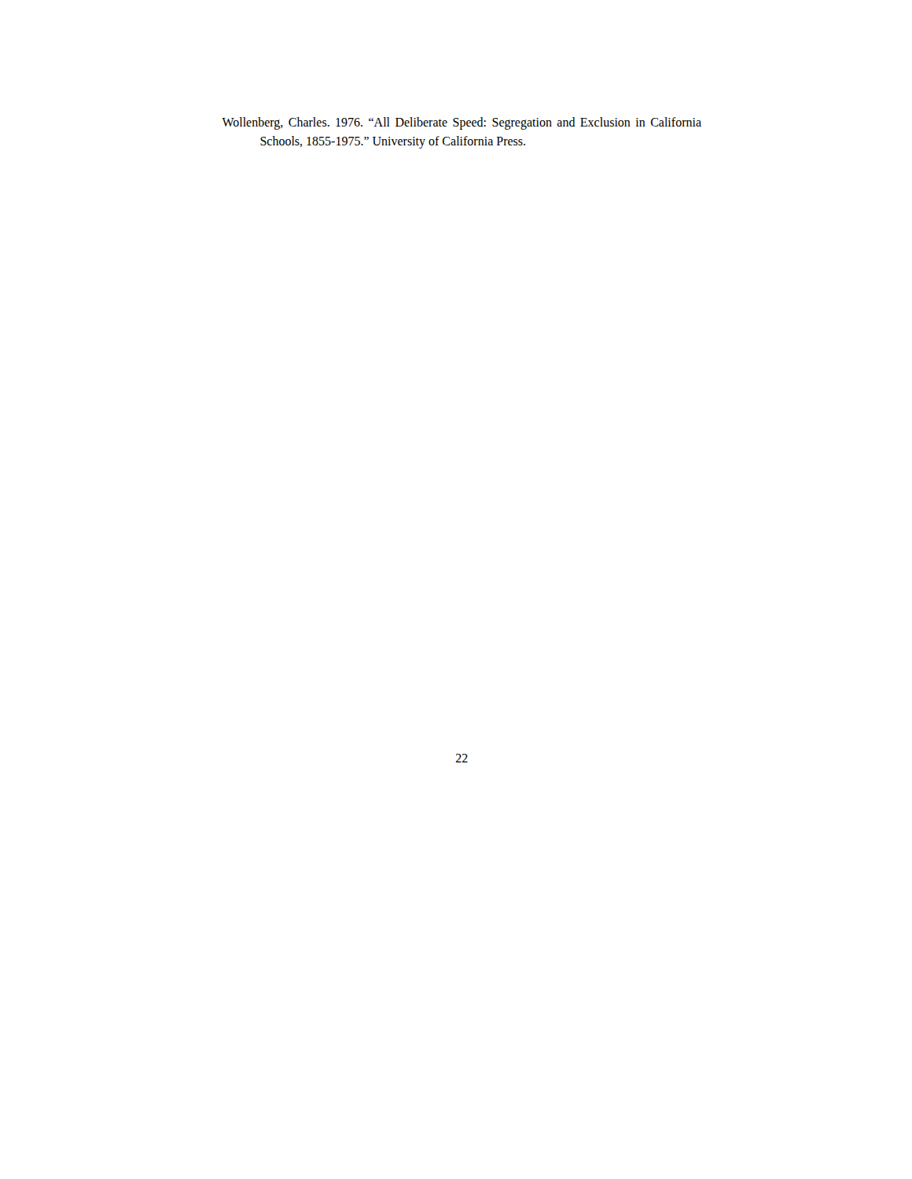Wollenberg, Charles. 1976. “All Deliberate Speed: Segregation and Exclusion in California Schools, 1855-1975.” University of California Press.
22